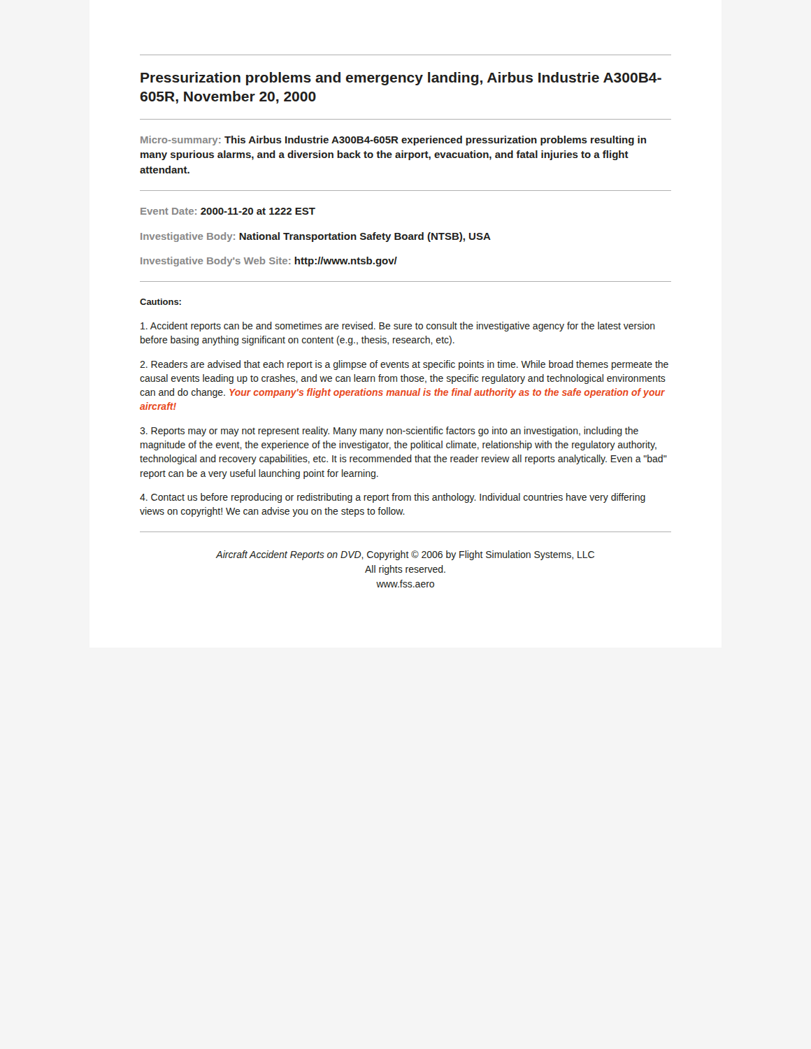Pressurization problems and emergency landing, Airbus Industrie A300B4-605R, November 20, 2000
Micro-summary: This Airbus Industrie A300B4-605R experienced pressurization problems resulting in many spurious alarms, and a diversion back to the airport, evacuation, and fatal injuries to a flight attendant.
Event Date: 2000-11-20 at 1222 EST
Investigative Body: National Transportation Safety Board (NTSB), USA
Investigative Body's Web Site: http://www.ntsb.gov/
Cautions:
1. Accident reports can be and sometimes are revised. Be sure to consult the investigative agency for the latest version before basing anything significant on content (e.g., thesis, research, etc).
2. Readers are advised that each report is a glimpse of events at specific points in time. While broad themes permeate the causal events leading up to crashes, and we can learn from those, the specific regulatory and technological environments can and do change. Your company's flight operations manual is the final authority as to the safe operation of your aircraft!
3. Reports may or may not represent reality. Many many non-scientific factors go into an investigation, including the magnitude of the event, the experience of the investigator, the political climate, relationship with the regulatory authority, technological and recovery capabilities, etc. It is recommended that the reader review all reports analytically. Even a "bad" report can be a very useful launching point for learning.
4. Contact us before reproducing or redistributing a report from this anthology. Individual countries have very differing views on copyright! We can advise you on the steps to follow.
Aircraft Accident Reports on DVD, Copyright © 2006 by Flight Simulation Systems, LLC
All rights reserved.
www.fss.aero